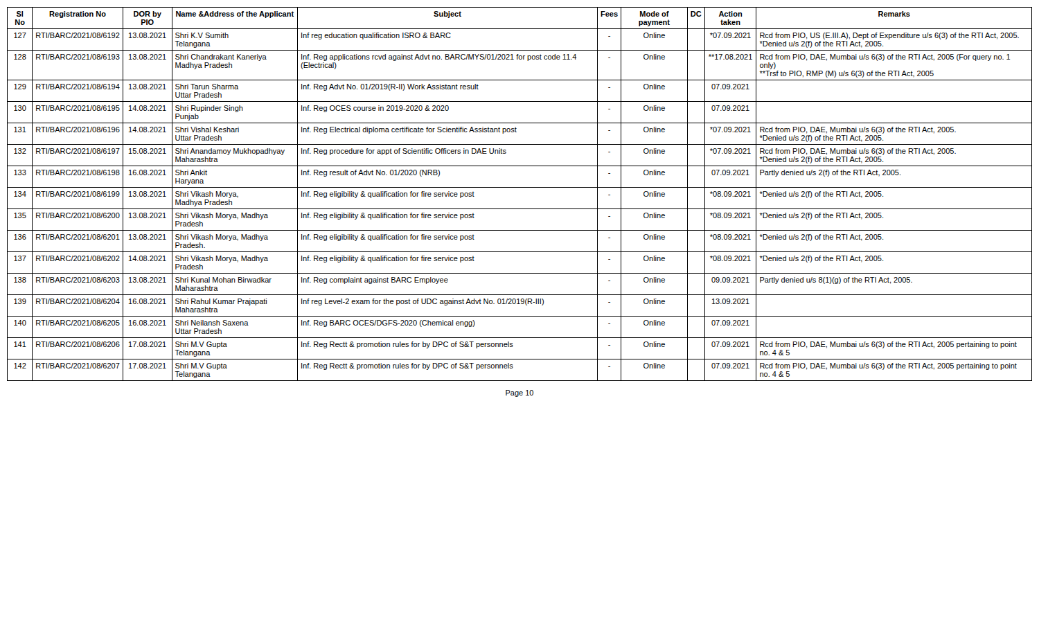| Sl No | Registration No | DOR by PIO | Name &Address of the Applicant | Subject | Fees | Mode of payment | DC | Action taken | Remarks |
| --- | --- | --- | --- | --- | --- | --- | --- | --- | --- |
| 127 | RTI/BARC/2021/08/6192 | 13.08.2021 | Shri K.V Sumith Telangana | Inf reg education qualification ISRO & BARC | - | Online | | *07.09.2021 | Rcd from PIO, US (E.III.A), Dept of Expenditure u/s 6(3) of the RTI Act, 2005. *Denied u/s 2(f) of the RTI Act, 2005. |
| 128 | RTI/BARC/2021/08/6193 | 13.08.2021 | Shri Chandrakant Kaneriya Madhya Pradesh | Inf. Reg applications rcvd against Advt no. BARC/MYS/01/2021 for post code 11.4 (Electrical) | - | Online | | **17.08.2021 | Rcd from PIO, DAE, Mumbai u/s 6(3) of the RTI Act, 2005 (For query no. 1 only) **Trsf to PIO, RMP (M) u/s 6(3) of the RTI Act, 2005 |
| 129 | RTI/BARC/2021/08/6194 | 13.08.2021 | Shri Tarun Sharma Uttar Pradesh | Inf. Reg Advt No. 01/2019(R-II) Work Assistant result | - | Online | | 07.09.2021 | |
| 130 | RTI/BARC/2021/08/6195 | 14.08.2021 | Shri Rupinder Singh Punjab | Inf. Reg OCES course in 2019-2020 & 2020 | - | Online | | 07.09.2021 | |
| 131 | RTI/BARC/2021/08/6196 | 14.08.2021 | Shri Vishal Keshari Uttar Pradesh | Inf. Reg Electrical diploma certificate for Scientific Assistant post | - | Online | | *07.09.2021 | Rcd from PIO, DAE, Mumbai u/s 6(3) of the RTI Act, 2005. *Denied u/s 2(f) of the RTI Act, 2005. |
| 132 | RTI/BARC/2021/08/6197 | 15.08.2021 | Shri Anandamoy Mukhopadhyay Maharashtra | Inf. Reg procedure for appt of Scientific Officers in DAE Units | - | Online | | *07.09.2021 | Rcd from PIO, DAE, Mumbai u/s 6(3) of the RTI Act, 2005. *Denied u/s 2(f) of the RTI Act, 2005. |
| 133 | RTI/BARC/2021/08/6198 | 16.08.2021 | Shri Ankit Haryana | Inf. Reg result of Advt No. 01/2020 (NRB) | - | Online | | 07.09.2021 | Partly denied u/s 2(f) of the RTI Act, 2005. |
| 134 | RTI/BARC/2021/08/6199 | 13.08.2021 | Shri Vikash Morya, Madhya Pradesh | Inf. Reg eligibility & qualification for fire service post | - | Online | | *08.09.2021 | *Denied u/s 2(f) of the RTI Act, 2005. |
| 135 | RTI/BARC/2021/08/6200 | 13.08.2021 | Shri Vikash Morya, Madhya Pradesh | Inf. Reg eligibility & qualification for fire service post | - | Online | | *08.09.2021 | *Denied u/s 2(f) of the RTI Act, 2005. |
| 136 | RTI/BARC/2021/08/6201 | 13.08.2021 | Shri Vikash Morya, Madhya Pradesh. | Inf. Reg eligibility & qualification for fire service post | - | Online | | *08.09.2021 | *Denied u/s 2(f) of the RTI Act, 2005. |
| 137 | RTI/BARC/2021/08/6202 | 14.08.2021 | Shri Vikash Morya, Madhya Pradesh | Inf. Reg eligibility & qualification for fire service post | - | Online | | *08.09.2021 | *Denied u/s 2(f) of the RTI Act, 2005. |
| 138 | RTI/BARC/2021/08/6203 | 13.08.2021 | Shri Kunal Mohan Birwadkar Maharashtra | Inf. Reg complaint against BARC Employee | - | Online | | 09.09.2021 | Partly denied u/s 8(1)(g) of the RTI Act, 2005. |
| 139 | RTI/BARC/2021/08/6204 | 16.08.2021 | Shri Rahul Kumar Prajapati Maharashtra | Inf reg Level-2 exam for the post of UDC against Advt No. 01/2019(R-III) | - | Online | | 13.09.2021 | |
| 140 | RTI/BARC/2021/08/6205 | 16.08.2021 | Shri Neilansh Saxena Uttar Pradesh | Inf. Reg BARC OCES/DGFS-2020 (Chemical engg) | - | Online | | 07.09.2021 | |
| 141 | RTI/BARC/2021/08/6206 | 17.08.2021 | Shri M.V Gupta Telangana | Inf. Reg Rectt & promotion rules for by DPC of S&T personnels | - | Online | | 07.09.2021 | Rcd from PIO, DAE, Mumbai u/s 6(3) of the RTI Act, 2005 pertaining to point no. 4 & 5 |
| 142 | RTI/BARC/2021/08/6207 | 17.08.2021 | Shri M.V Gupta Telangana | Inf. Reg Rectt & promotion rules for by DPC of S&T personnels | - | Online | | 07.09.2021 | Rcd from PIO, DAE, Mumbai u/s 6(3) of the RTI Act, 2005 pertaining to point no. 4 & 5 |
Page 10